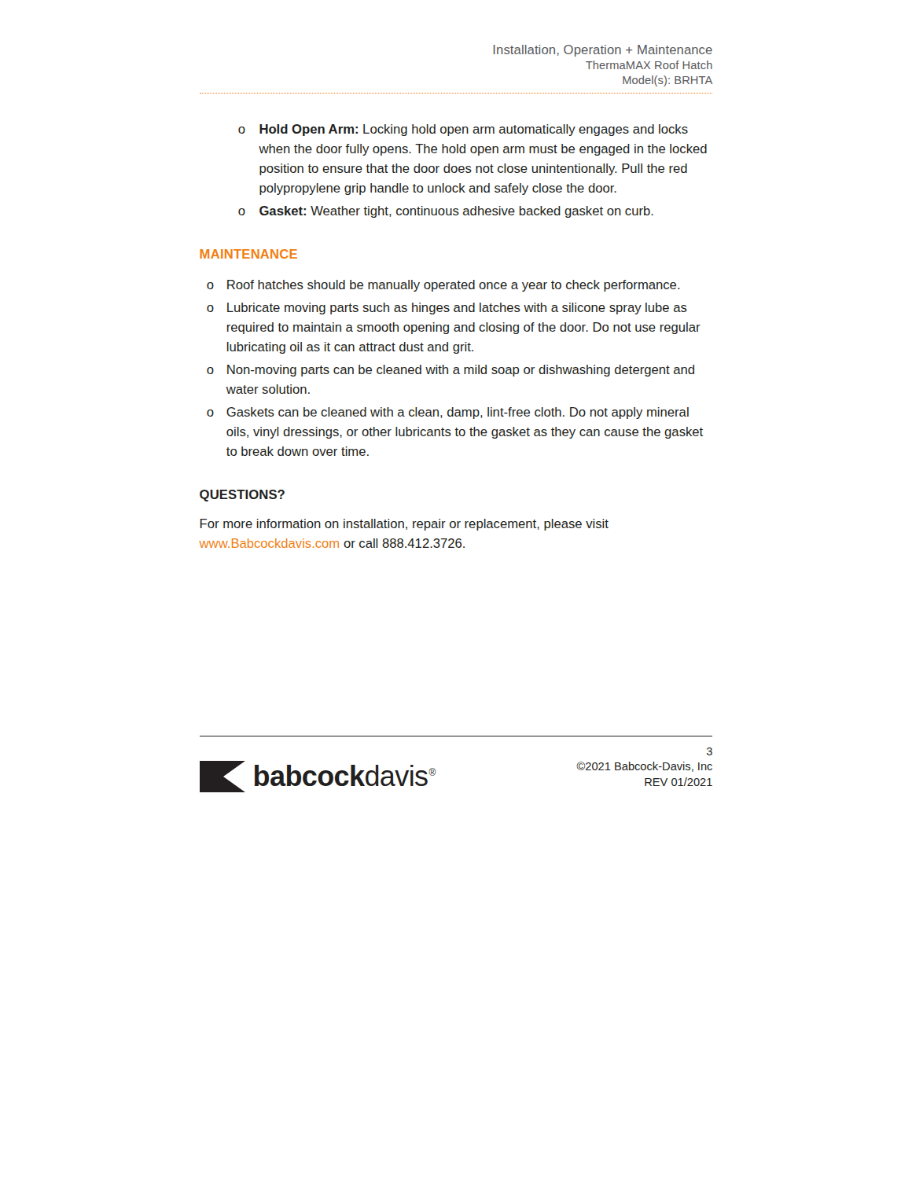Installation, Operation + Maintenance
ThermaMAX Roof Hatch
Model(s): BRHTA
Hold Open Arm: Locking hold open arm automatically engages and locks when the door fully opens. The hold open arm must be engaged in the locked position to ensure that the door does not close unintentionally. Pull the red polypropylene grip handle to unlock and safely close the door.
Gasket: Weather tight, continuous adhesive backed gasket on curb.
Maintenance
Roof hatches should be manually operated once a year to check performance.
Lubricate moving parts such as hinges and latches with a silicone spray lube as required to maintain a smooth opening and closing of the door. Do not use regular lubricating oil as it can attract dust and grit.
Non-moving parts can be cleaned with a mild soap or dishwashing detergent and water solution.
Gaskets can be cleaned with a clean, damp, lint-free cloth. Do not apply mineral oils, vinyl dressings, or other lubricants to the gasket as they can cause the gasket to break down over time.
QUESTIONS?
For more information on installation, repair or replacement, please visit
www.Babcockdavis.com or call 888.412.3726.
babcock davis®
3
©2021 Babcock-Davis, Inc
REV 01/2021